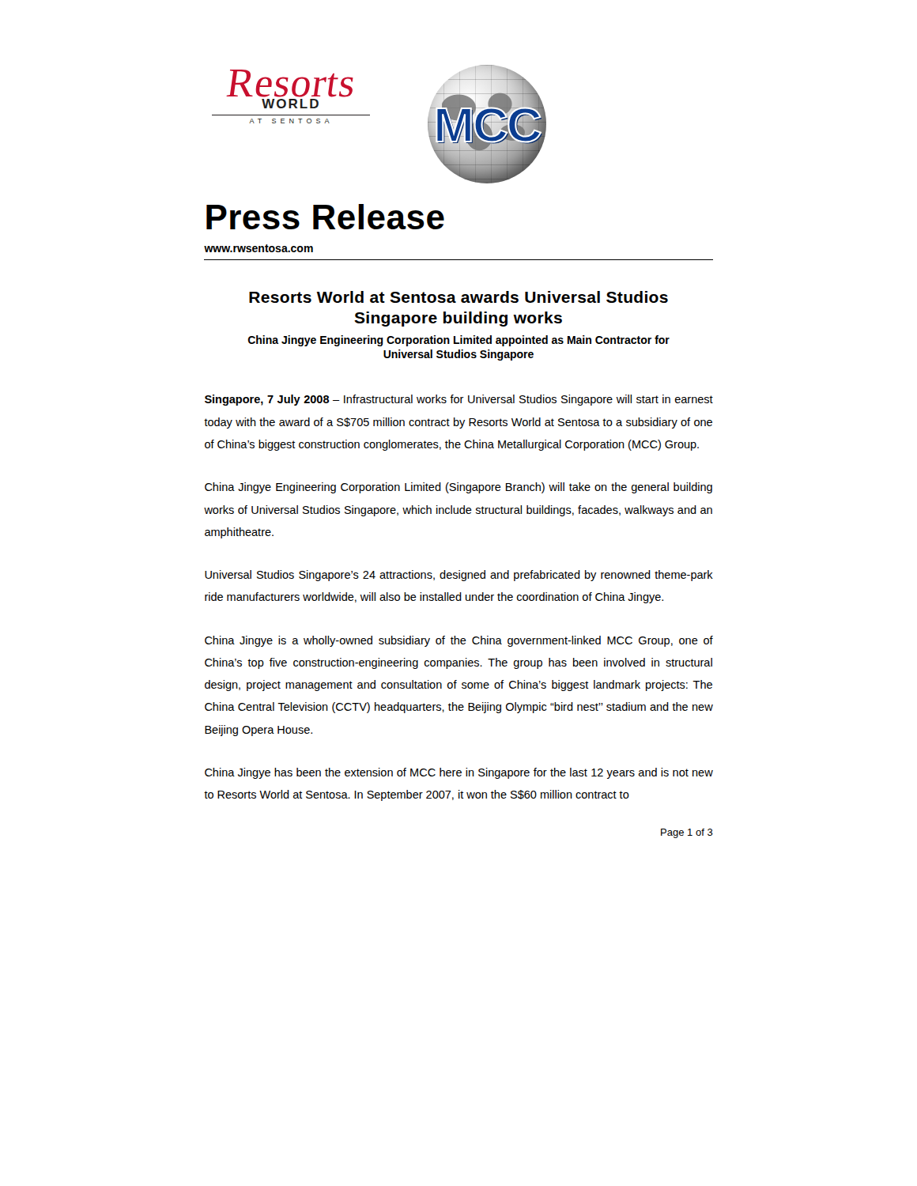Resorts
WORLD
AT SENTOSA
MCC
Press Release
www.rwsentosa.com
Resorts World at Sentosa awards Universal Studios
Singapore building works
China Jingye Engineering Corporation Limited appointed as Main Contractor for
Universal Studios Singapore
Singapore, 7 July 2008 – Infrastructural works for Universal Studios Singapore will start in earnest today with the award of a S$705 million contract by Resorts World at Sentosa to a subsidiary of one of China’s biggest construction conglomerates, the China Metallurgical Corporation (MCC) Group.
China Jingye Engineering Corporation Limited (Singapore Branch) will take on the general building works of Universal Studios Singapore, which include structural buildings, facades, walkways and an amphitheatre.
Universal Studios Singapore’s 24 attractions, designed and prefabricated by renowned theme-park ride manufacturers worldwide, will also be installed under the coordination of China Jingye.
China Jingye is a wholly-owned subsidiary of the China government-linked MCC Group, one of China’s top five construction-engineering companies. The group has been involved in structural design, project management and consultation of some of China’s biggest landmark projects: The China Central Television (CCTV) headquarters, the Beijing Olympic “bird nest’’ stadium and the new Beijing Opera House.
China Jingye has been the extension of MCC here in Singapore for the last 12 years and is not new to Resorts World at Sentosa. In September 2007, it won the S$60 million contract to
Page 1 of 3